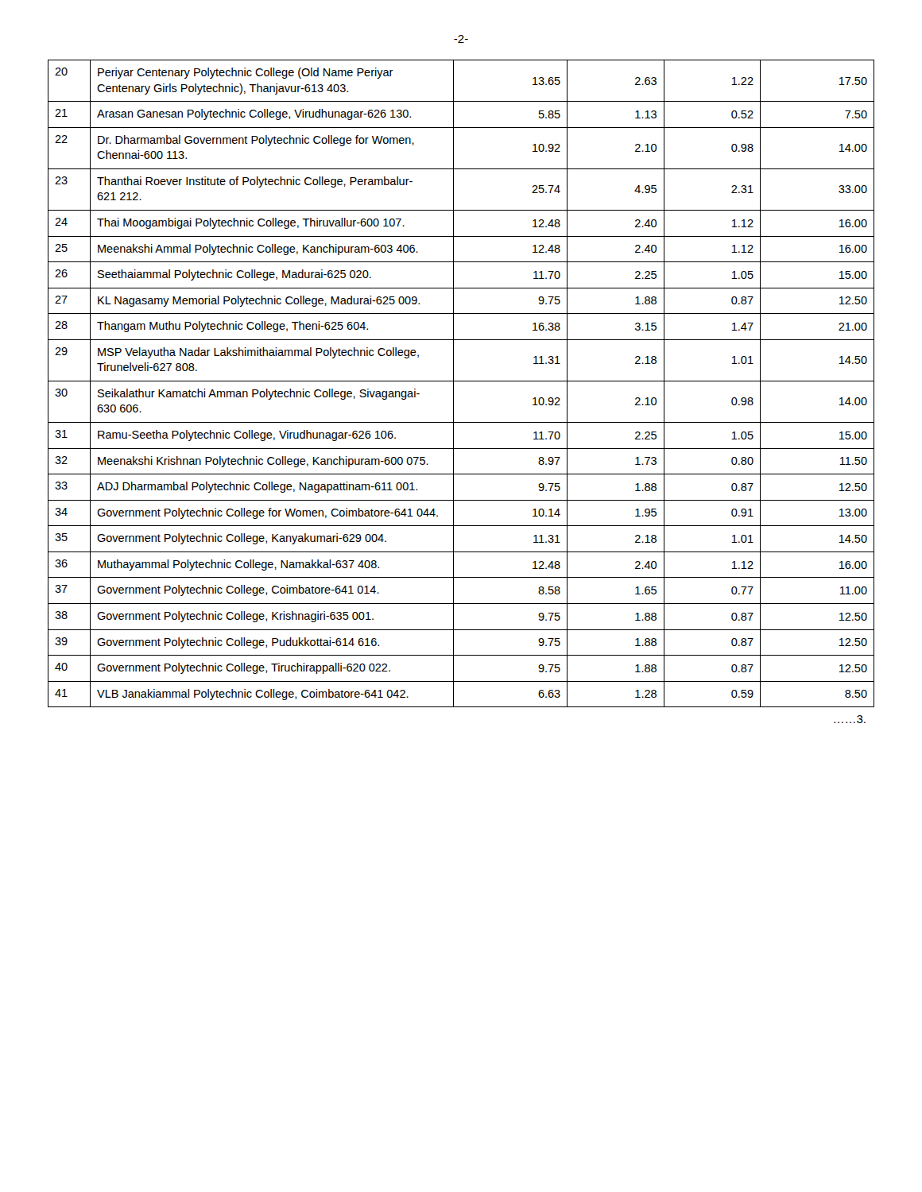-2-
| 20 | Periyar Centenary Polytechnic College (Old Name Periyar Centenary Girls Polytechnic), Thanjavur-613 403. | 13.65 | 2.63 | 1.22 | 17.50 |
| 21 | Arasan Ganesan Polytechnic College, Virudhunagar-626 130. | 5.85 | 1.13 | 0.52 | 7.50 |
| 22 | Dr. Dharmambal Government Polytechnic College for Women, Chennai-600 113. | 10.92 | 2.10 | 0.98 | 14.00 |
| 23 | Thanthai Roever Institute of Polytechnic College, Perambalur-621 212. | 25.74 | 4.95 | 2.31 | 33.00 |
| 24 | Thai Moogambigai Polytechnic College, Thiruvallur-600 107. | 12.48 | 2.40 | 1.12 | 16.00 |
| 25 | Meenakshi Ammal Polytechnic College, Kanchipuram-603 406. | 12.48 | 2.40 | 1.12 | 16.00 |
| 26 | Seethaiammal Polytechnic College, Madurai-625 020. | 11.70 | 2.25 | 1.05 | 15.00 |
| 27 | KL Nagasamy Memorial Polytechnic College, Madurai-625 009. | 9.75 | 1.88 | 0.87 | 12.50 |
| 28 | Thangam Muthu Polytechnic College, Theni-625 604. | 16.38 | 3.15 | 1.47 | 21.00 |
| 29 | MSP Velayutha Nadar Lakshimithaiammal Polytechnic College, Tirunelveli-627 808. | 11.31 | 2.18 | 1.01 | 14.50 |
| 30 | Seikalathur Kamatchi Amman Polytechnic College, Sivagangai-630 606. | 10.92 | 2.10 | 0.98 | 14.00 |
| 31 | Ramu-Seetha Polytechnic College, Virudhunagar-626 106. | 11.70 | 2.25 | 1.05 | 15.00 |
| 32 | Meenakshi Krishnan Polytechnic College, Kanchipuram-600 075. | 8.97 | 1.73 | 0.80 | 11.50 |
| 33 | ADJ Dharmambal Polytechnic College, Nagapattinam-611 001. | 9.75 | 1.88 | 0.87 | 12.50 |
| 34 | Government Polytechnic College for Women, Coimbatore-641 044. | 10.14 | 1.95 | 0.91 | 13.00 |
| 35 | Government Polytechnic College, Kanyakumari-629 004. | 11.31 | 2.18 | 1.01 | 14.50 |
| 36 | Muthayammal Polytechnic College, Namakkal-637 408. | 12.48 | 2.40 | 1.12 | 16.00 |
| 37 | Government Polytechnic College, Coimbatore-641 014. | 8.58 | 1.65 | 0.77 | 11.00 |
| 38 | Government Polytechnic College, Krishnagiri-635 001. | 9.75 | 1.88 | 0.87 | 12.50 |
| 39 | Government Polytechnic College, Pudukkottai-614 616. | 9.75 | 1.88 | 0.87 | 12.50 |
| 40 | Government Polytechnic College, Tiruchirappalli-620 022. | 9.75 | 1.88 | 0.87 | 12.50 |
| 41 | VLB Janakiammal Polytechnic College, Coimbatore-641 042. | 6.63 | 1.28 | 0.59 | 8.50 |
……3.